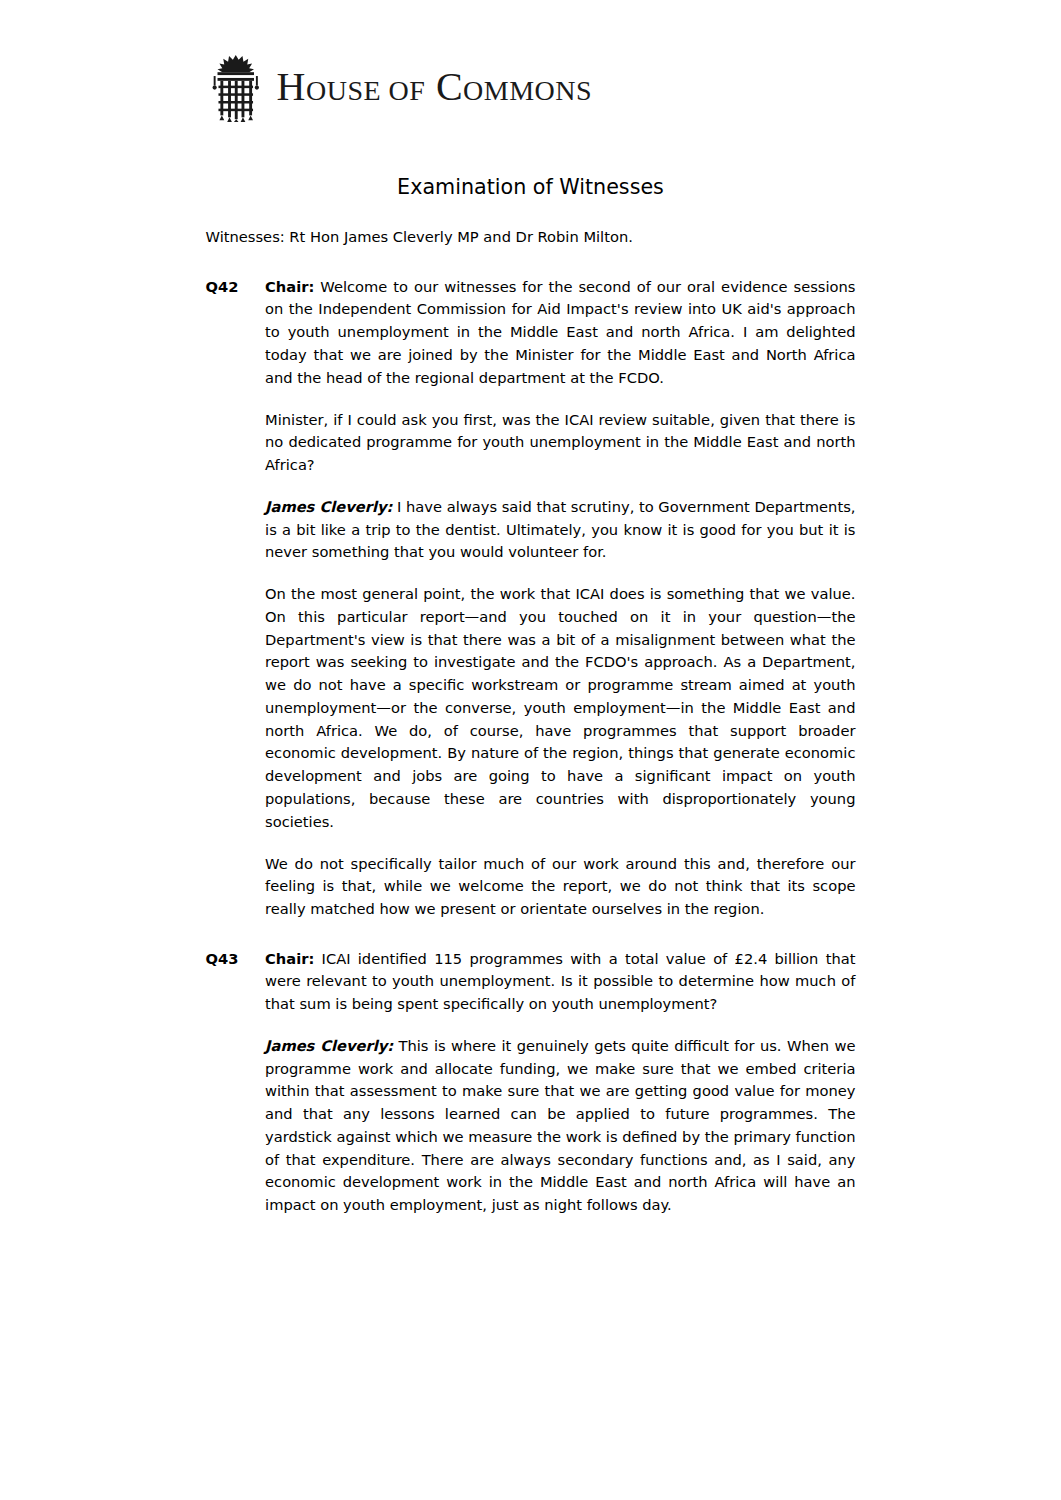HOUSE OF COMMONS
Examination of Witnesses
Witnesses: Rt Hon James Cleverly MP and Dr Robin Milton.
Q42
Chair: Welcome to our witnesses for the second of our oral evidence sessions on the Independent Commission for Aid Impact's review into UK aid's approach to youth unemployment in the Middle East and north Africa. I am delighted today that we are joined by the Minister for the Middle East and North Africa and the head of the regional department at the FCDO.
Minister, if I could ask you first, was the ICAI review suitable, given that there is no dedicated programme for youth unemployment in the Middle East and north Africa?
James Cleverly: I have always said that scrutiny, to Government Departments, is a bit like a trip to the dentist. Ultimately, you know it is good for you but it is never something that you would volunteer for.
On the most general point, the work that ICAI does is something that we value. On this particular report—and you touched on it in your question—the Department's view is that there was a bit of a misalignment between what the report was seeking to investigate and the FCDO's approach. As a Department, we do not have a specific workstream or programme stream aimed at youth unemployment—or the converse, youth employment—in the Middle East and north Africa. We do, of course, have programmes that support broader economic development. By nature of the region, things that generate economic development and jobs are going to have a significant impact on youth populations, because these are countries with disproportionately young societies.
We do not specifically tailor much of our work around this and, therefore our feeling is that, while we welcome the report, we do not think that its scope really matched how we present or orientate ourselves in the region.
Q43
Chair: ICAI identified 115 programmes with a total value of £2.4 billion that were relevant to youth unemployment. Is it possible to determine how much of that sum is being spent specifically on youth unemployment?
James Cleverly: This is where it genuinely gets quite difficult for us. When we programme work and allocate funding, we make sure that we embed criteria within that assessment to make sure that we are getting good value for money and that any lessons learned can be applied to future programmes. The yardstick against which we measure the work is defined by the primary function of that expenditure. There are always secondary functions and, as I said, any economic development work in the Middle East and north Africa will have an impact on youth employment, just as night follows day.